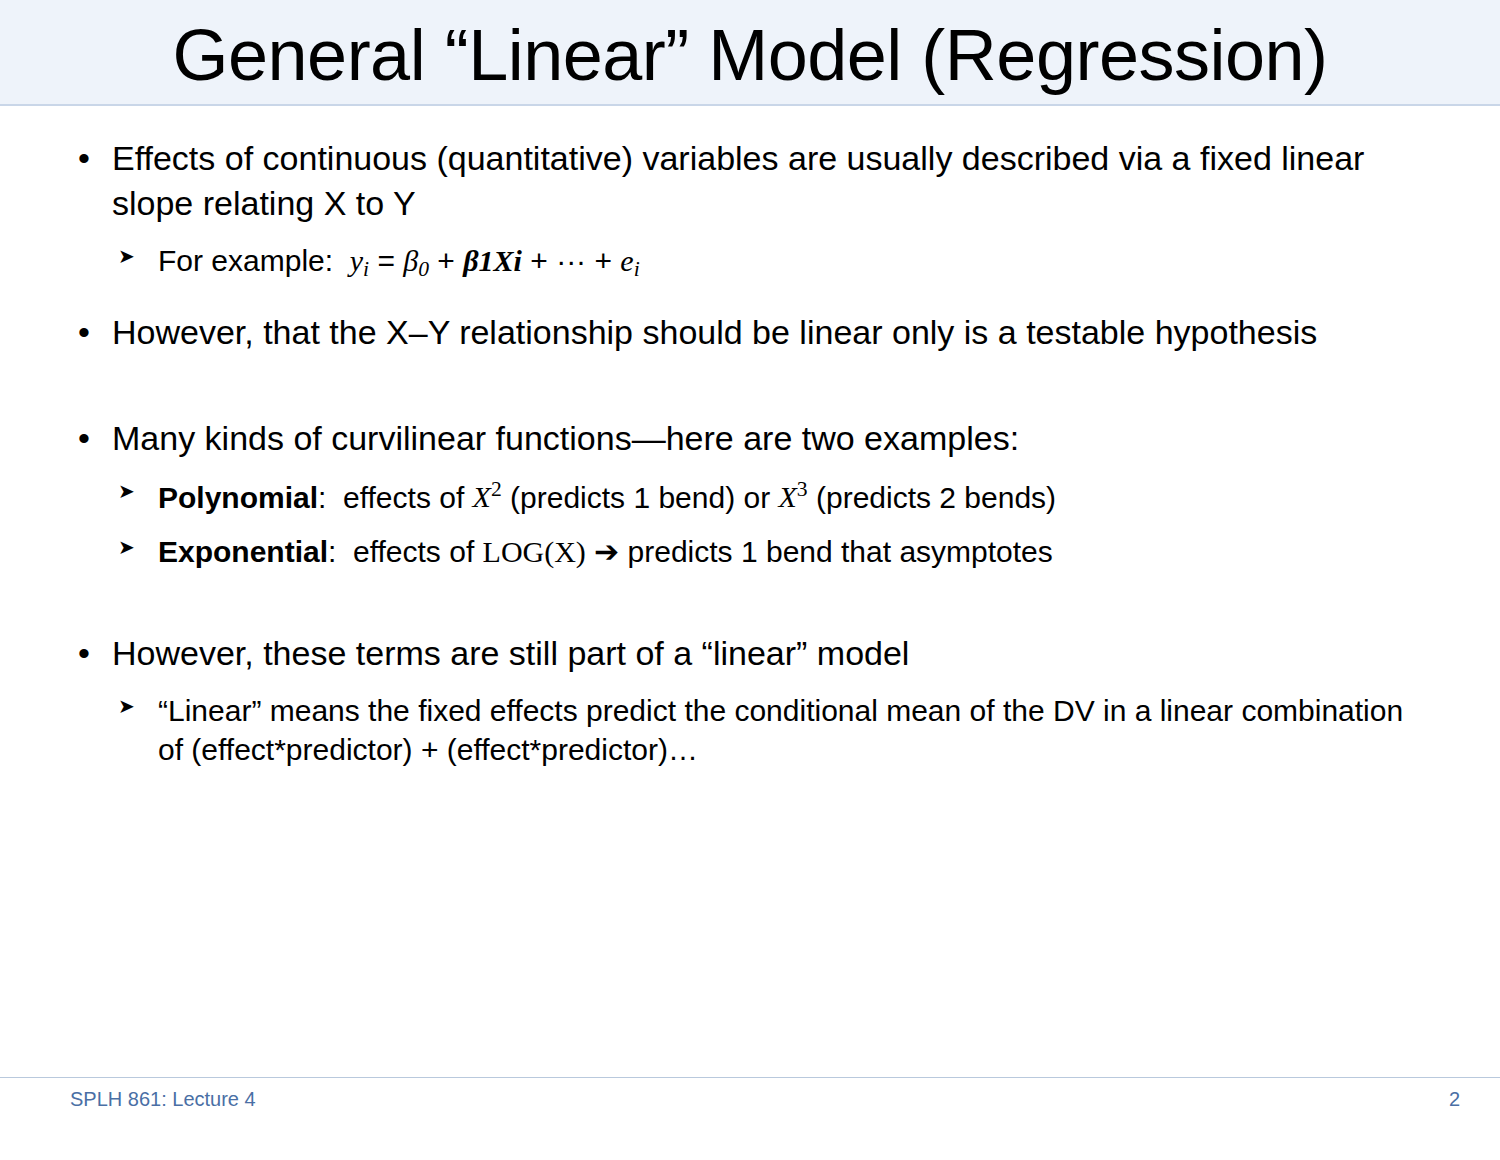General “Linear” Model (Regression)
Effects of continuous (quantitative) variables are usually described via a fixed linear slope relating X to Y
For example: yi = β0 + β1 Xi + ··· + ei
However, that the X–Y relationship should be linear only is a testable hypothesis
Many kinds of curvilinear functions—here are two examples:
Polynomial: effects of X2 (predicts 1 bend) or X3 (predicts 2 bends)
Exponential: effects of LOG(X) ➔ predicts 1 bend that asymptotes
However, these terms are still part of a “linear” model
“Linear” means the fixed effects predict the conditional mean of the DV in a linear combination of (effect*predictor) + (effect*predictor)…
SPLH 861: Lecture 4 2